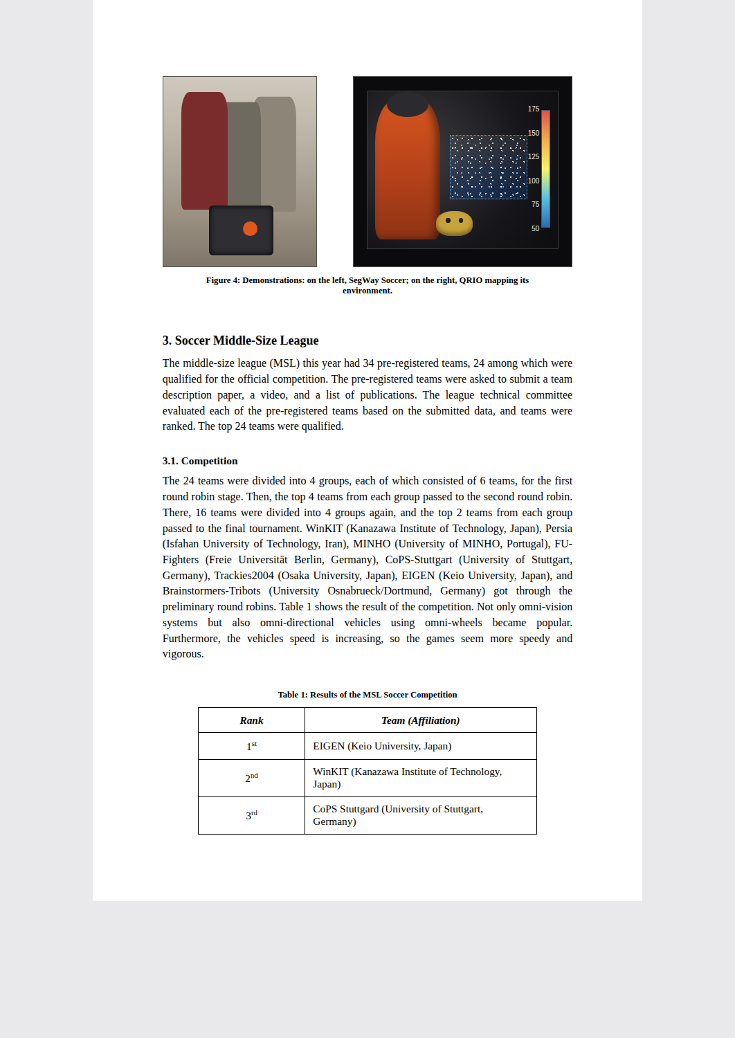175
150
125
100
75
50
Figure 4: Demonstrations: on the left, SegWay Soccer; on the right, QRIO mapping its environment.
3. Soccer Middle-Size League
The middle-size league (MSL) this year had 34 pre-registered teams, 24 among which were qualified for the official competition. The pre-registered teams were asked to submit a team description paper, a video, and a list of publications. The league technical committee evaluated each of the pre-registered teams based on the submitted data, and teams were ranked. The top 24 teams were qualified.
3.1. Competition
The 24 teams were divided into 4 groups, each of which consisted of 6 teams, for the first round robin stage. Then, the top 4 teams from each group passed to the second round robin. There, 16 teams were divided into 4 groups again, and the top 2 teams from each group passed to the final tournament. WinKIT (Kanazawa Institute of Technology, Japan), Persia (Isfahan University of Technology, Iran), MINHO (University of MINHO, Portugal), FU-Fighters (Freie Universität Berlin, Germany), CoPS-Stuttgart (University of Stuttgart, Germany), Trackies2004 (Osaka University, Japan), EIGEN (Keio University, Japan), and Brainstormers-Tribots (University Osnabrueck/Dortmund, Germany) got through the preliminary round robins. Table 1 shows the result of the competition. Not only omni-vision systems but also omni-directional vehicles using omni-wheels became popular. Furthermore, the vehicles speed is increasing, so the games seem more speedy and vigorous.
Table 1: Results of the MSL Soccer Competition
| Rank | Team (Affiliation) |
| --- | --- |
| 1 st | EIGEN (Keio University, Japan) |
| 2 nd | WinKIT (Kanazawa Institute of Technology, Japan) |
| 3 rd | CoPS Stuttgard (University of Stuttgart, Germany) |